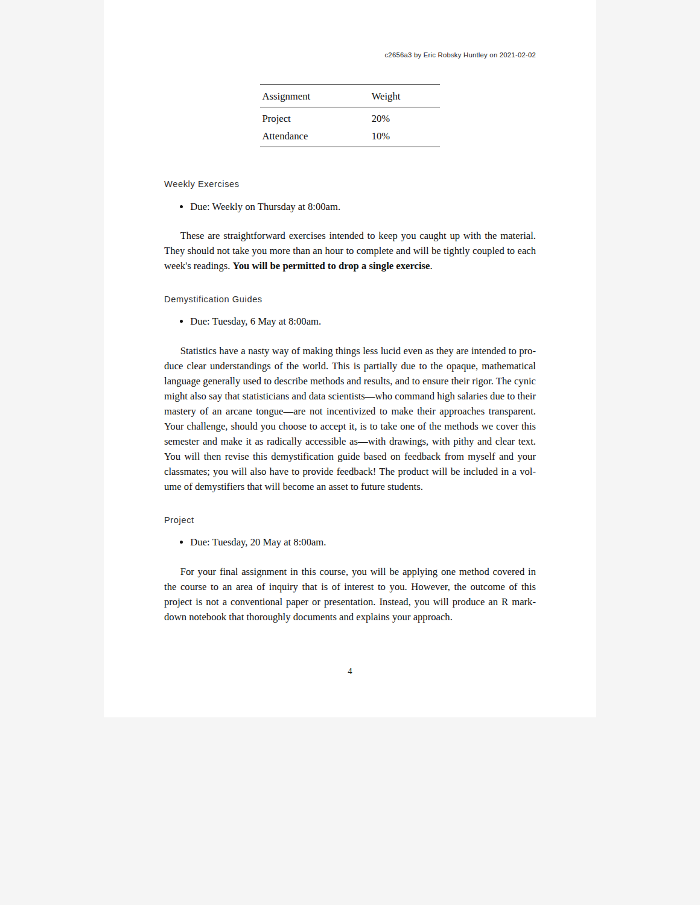c2656a3 by Eric Robsky Huntley on 2021-02-02
| Assignment | Weight |
| --- | --- |
| Project | 20% |
| Attendance | 10% |
Weekly Exercises
Due: Weekly on Thursday at 8:00am.
These are straightforward exercises intended to keep you caught up with the material. They should not take you more than an hour to complete and will be tightly coupled to each week's readings. You will be permitted to drop a single exercise.
Demystification Guides
Due: Tuesday, 6 May at 8:00am.
Statistics have a nasty way of making things less lucid even as they are intended to produce clear understandings of the world. This is partially due to the opaque, mathematical language generally used to describe methods and results, and to ensure their rigor. The cynic might also say that statisticians and data scientists—who command high salaries due to their mastery of an arcane tongue—are not incentivized to make their approaches transparent. Your challenge, should you choose to accept it, is to take one of the methods we cover this semester and make it as radically accessible as—with drawings, with pithy and clear text. You will then revise this demystification guide based on feedback from myself and your classmates; you will also have to provide feedback! The product will be included in a volume of demystifiers that will become an asset to future students.
Project
Due: Tuesday, 20 May at 8:00am.
For your final assignment in this course, you will be applying one method covered in the course to an area of inquiry that is of interest to you. However, the outcome of this project is not a conventional paper or presentation. Instead, you will produce an R markdown notebook that thoroughly documents and explains your approach.
4